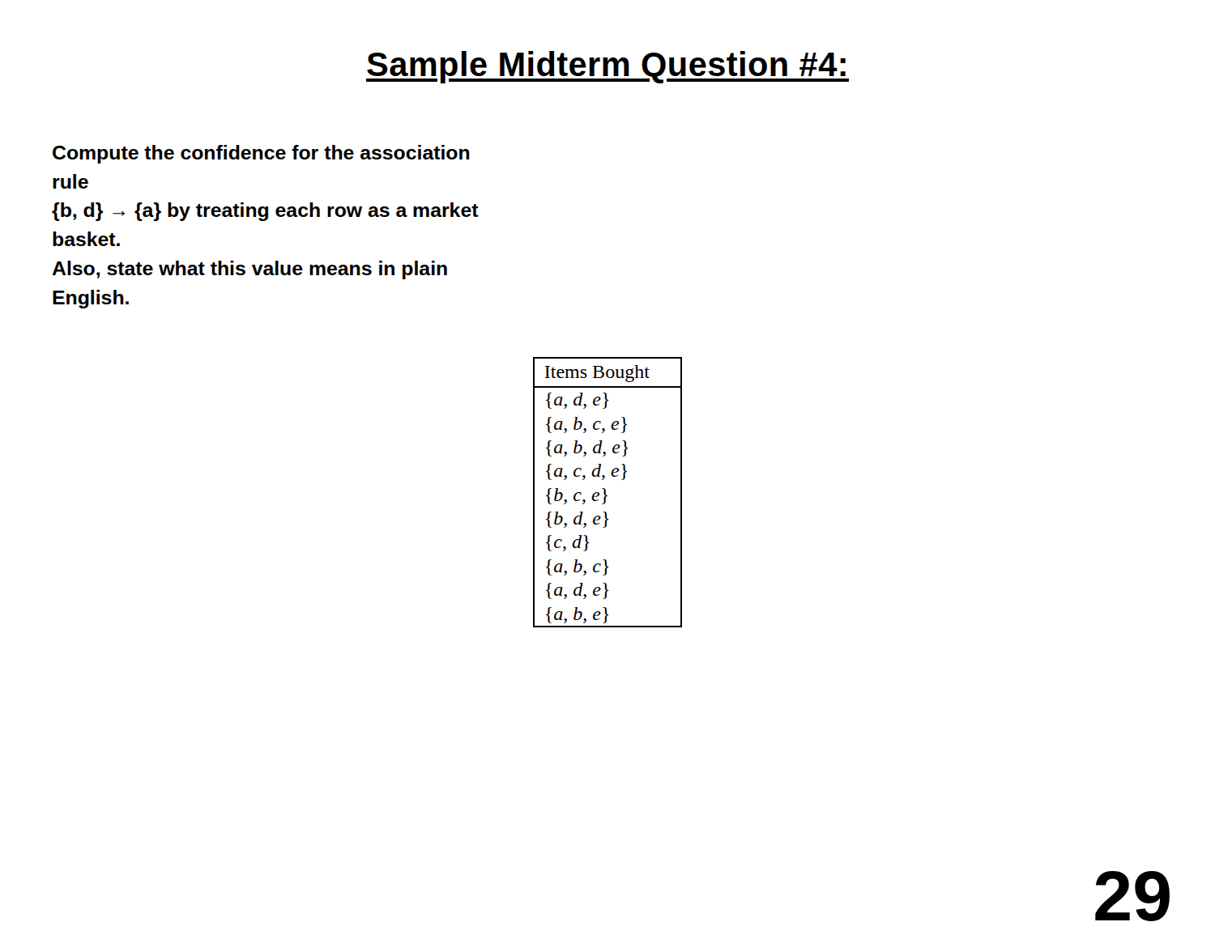Sample Midterm Question #4:
Compute the confidence for the association rule
{b, d} → {a} by treating each row as a market basket.
Also, state what this value means in plain English.
| Items Bought |
| --- |
| { a , d , e } |
| { a , b , c , e } |
| { a , b , d , e } |
| { a , c , d , e } |
| { b , c , e } |
| { b , d , e } |
| { c , d } |
| { a , b , c } |
| { a , d , e } |
| { a , b , e } |
29